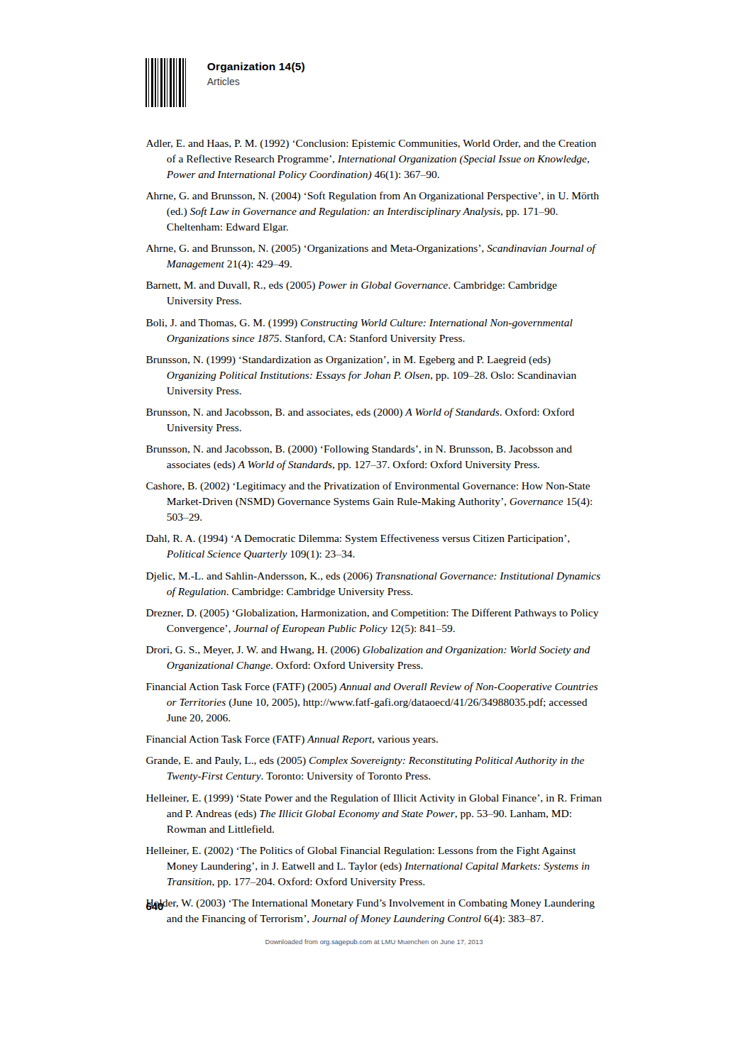Organization 14(5)
Articles
Adler, E. and Haas, P. M. (1992) ‘Conclusion: Epistemic Communities, World Order, and the Creation of a Reflective Research Programme’, International Organization (Special Issue on Knowledge, Power and International Policy Coordination) 46(1): 367–90.
Ahrne, G. and Brunsson, N. (2004) ‘Soft Regulation from An Organizational Perspective’, in U. Mörth (ed.) Soft Law in Governance and Regulation: an Interdisciplinary Analysis, pp. 171–90. Cheltenham: Edward Elgar.
Ahrne, G. and Brunsson, N. (2005) ‘Organizations and Meta-Organizations’, Scandinavian Journal of Management 21(4): 429–49.
Barnett, M. and Duvall, R., eds (2005) Power in Global Governance. Cambridge: Cambridge University Press.
Boli, J. and Thomas, G. M. (1999) Constructing World Culture: International Non-governmental Organizations since 1875. Stanford, CA: Stanford University Press.
Brunsson, N. (1999) ‘Standardization as Organization’, in M. Egeberg and P. Laegreid (eds) Organizing Political Institutions: Essays for Johan P. Olsen, pp. 109–28. Oslo: Scandinavian University Press.
Brunsson, N. and Jacobsson, B. and associates, eds (2000) A World of Standards. Oxford: Oxford University Press.
Brunsson, N. and Jacobsson, B. (2000) ‘Following Standards’, in N. Brunsson, B. Jacobsson and associates (eds) A World of Standards, pp. 127–37. Oxford: Oxford University Press.
Cashore, B. (2002) ‘Legitimacy and the Privatization of Environmental Governance: How Non-State Market-Driven (NSMD) Governance Systems Gain Rule-Making Authority’, Governance 15(4): 503–29.
Dahl, R. A. (1994) ‘A Democratic Dilemma: System Effectiveness versus Citizen Participation’, Political Science Quarterly 109(1): 23–34.
Djelic, M.-L. and Sahlin-Andersson, K., eds (2006) Transnational Governance: Institutional Dynamics of Regulation. Cambridge: Cambridge University Press.
Drezner, D. (2005) ‘Globalization, Harmonization, and Competition: The Different Pathways to Policy Convergence’, Journal of European Public Policy 12(5): 841–59.
Drori, G. S., Meyer, J. W. and Hwang, H. (2006) Globalization and Organization: World Society and Organizational Change. Oxford: Oxford University Press.
Financial Action Task Force (FATF) (2005) Annual and Overall Review of Non-Cooperative Countries or Territories (June 10, 2005), http://www.fatf-gafi.org/dataoecd/41/26/34988035.pdf; accessed June 20, 2006.
Financial Action Task Force (FATF) Annual Report, various years.
Grande, E. and Pauly, L., eds (2005) Complex Sovereignty: Reconstituting Political Authority in the Twenty-First Century. Toronto: University of Toronto Press.
Helleiner, E. (1999) ‘State Power and the Regulation of Illicit Activity in Global Finance’, in R. Friman and P. Andreas (eds) The Illicit Global Economy and State Power, pp. 53–90. Lanham, MD: Rowman and Littlefield.
Helleiner, E. (2002) ‘The Politics of Global Financial Regulation: Lessons from the Fight Against Money Laundering’, in J. Eatwell and L. Taylor (eds) International Capital Markets: Systems in Transition, pp. 177–204. Oxford: Oxford University Press.
Holder, W. (2003) ‘The International Monetary Fund’s Involvement in Combating Money Laundering and the Financing of Terrorism’, Journal of Money Laundering Control 6(4): 383–87.
640
Downloaded from org.sagepub.com at LMU Muenchen on June 17, 2013